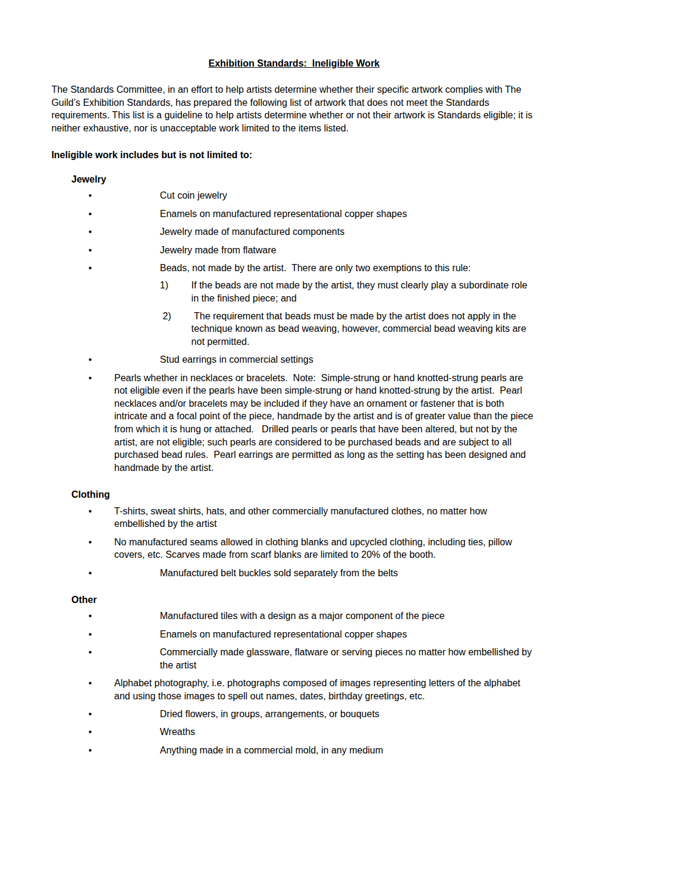Exhibition Standards: Ineligible Work
The Standards Committee, in an effort to help artists determine whether their specific artwork complies with The Guild’s Exhibition Standards, has prepared the following list of artwork that does not meet the Standards requirements. This list is a guideline to help artists determine whether or not their artwork is Standards eligible; it is neither exhaustive, nor is unacceptable work limited to the items listed.
Ineligible work includes but is not limited to:
Jewelry
Cut coin jewelry
Enamels on manufactured representational copper shapes
Jewelry made of manufactured components
Jewelry made from flatware
Beads, not made by the artist. There are only two exemptions to this rule:
1) If the beads are not made by the artist, they must clearly play a subordinate role in the finished piece; and
2) The requirement that beads must be made by the artist does not apply in the technique known as bead weaving, however, commercial bead weaving kits are not permitted.
Stud earrings in commercial settings
Pearls whether in necklaces or bracelets. Note: Simple-strung or hand knotted-strung pearls are not eligible even if the pearls have been simple-strung or hand knotted-strung by the artist. Pearl necklaces and/or bracelets may be included if they have an ornament or fastener that is both intricate and a focal point of the piece, handmade by the artist and is of greater value than the piece from which it is hung or attached. Drilled pearls or pearls that have been altered, but not by the artist, are not eligible; such pearls are considered to be purchased beads and are subject to all purchased bead rules. Pearl earrings are permitted as long as the setting has been designed and handmade by the artist.
Clothing
T-shirts, sweat shirts, hats, and other commercially manufactured clothes, no matter how embellished by the artist
No manufactured seams allowed in clothing blanks and upcycled clothing, including ties, pillow covers, etc. Scarves made from scarf blanks are limited to 20% of the booth.
Manufactured belt buckles sold separately from the belts
Other
Manufactured tiles with a design as a major component of the piece
Enamels on manufactured representational copper shapes
Commercially made glassware, flatware or serving pieces no matter how embellished by the artist
Alphabet photography, i.e. photographs composed of images representing letters of the alphabet and using those images to spell out names, dates, birthday greetings, etc.
Dried flowers, in groups, arrangements, or bouquets
Wreaths
Anything made in a commercial mold, in any medium